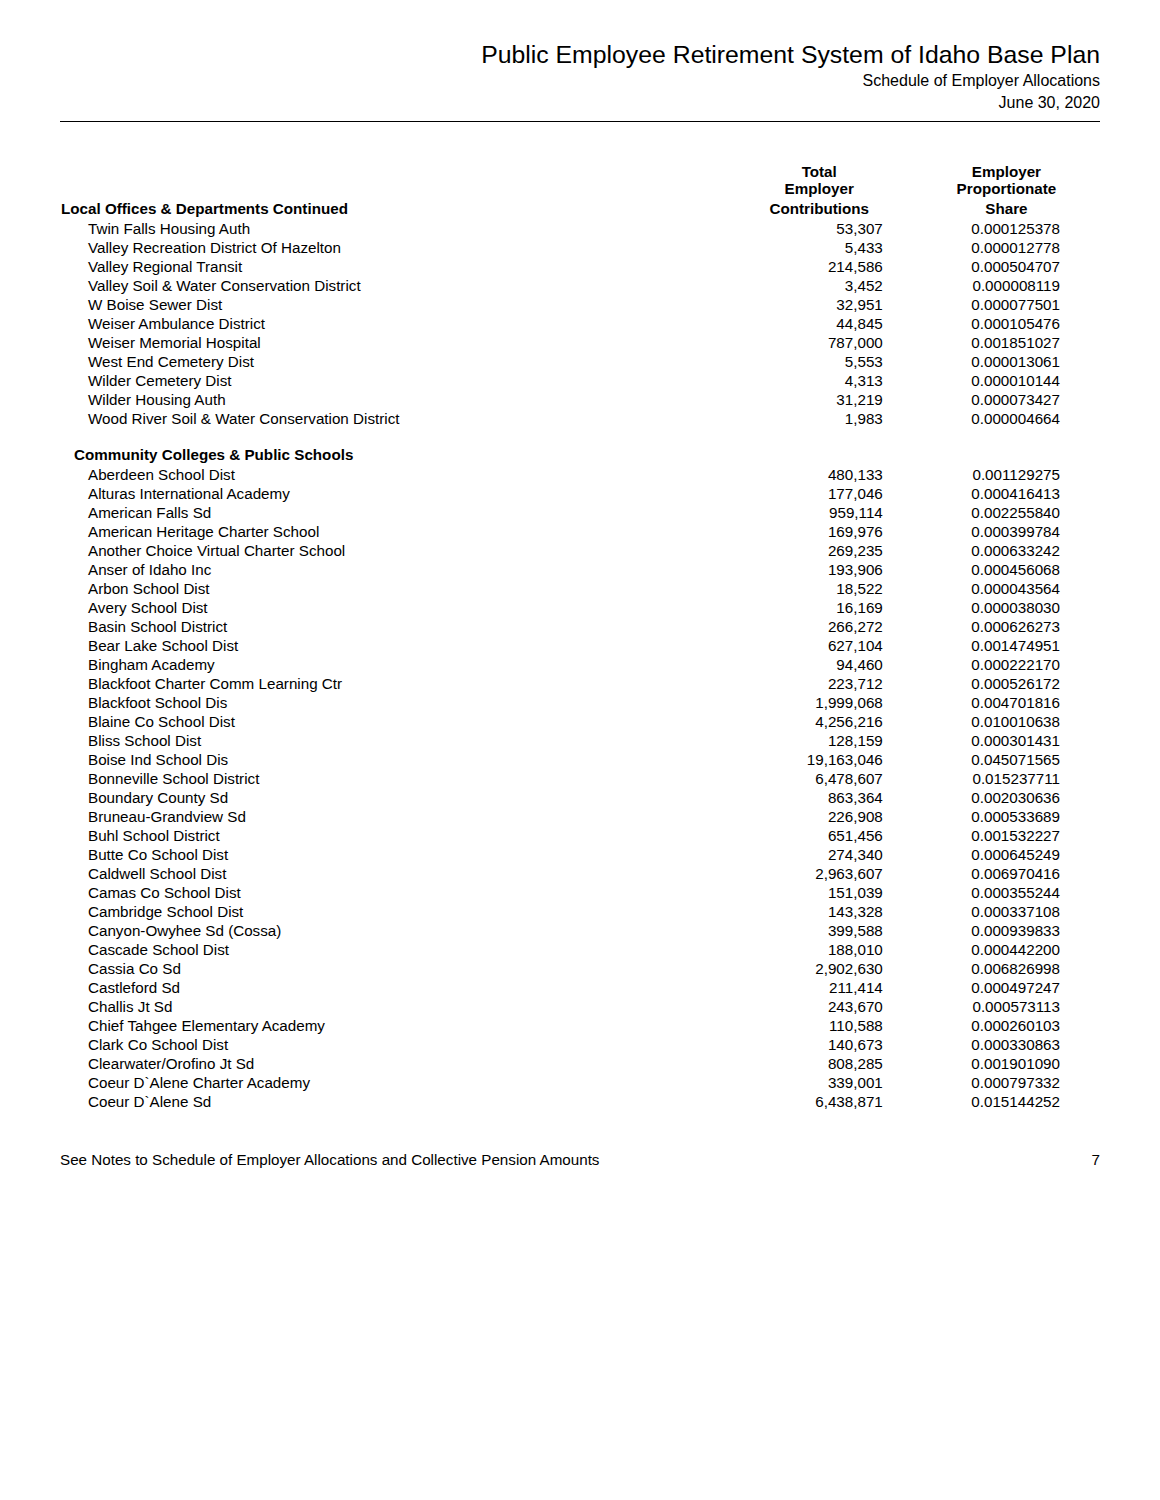Public Employee Retirement System of Idaho Base Plan
Schedule of Employer Allocations
June 30, 2020
| | Total Employer | Employer Proportionate |
| --- | --- | --- |
| Local Offices & Departments Continued | Contributions | Share |
| Twin Falls Housing Auth | 53,307 | 0.000125378 |
| Valley Recreation District Of Hazelton | 5,433 | 0.000012778 |
| Valley Regional Transit | 214,586 | 0.000504707 |
| Valley Soil & Water Conservation District | 3,452 | 0.000008119 |
| W Boise Sewer Dist | 32,951 | 0.000077501 |
| Weiser Ambulance District | 44,845 | 0.000105476 |
| Weiser Memorial Hospital | 787,000 | 0.001851027 |
| West End Cemetery Dist | 5,553 | 0.000013061 |
| Wilder Cemetery Dist | 4,313 | 0.000010144 |
| Wilder Housing Auth | 31,219 | 0.000073427 |
| Wood River Soil & Water Conservation District | 1,983 | 0.000004664 |
| Community Colleges & Public Schools |
| Aberdeen School Dist | 480,133 | 0.001129275 |
| Alturas International Academy | 177,046 | 0.000416413 |
| American Falls Sd | 959,114 | 0.002255840 |
| American Heritage Charter School | 169,976 | 0.000399784 |
| Another Choice Virtual Charter School | 269,235 | 0.000633242 |
| Anser of Idaho Inc | 193,906 | 0.000456068 |
| Arbon School Dist | 18,522 | 0.000043564 |
| Avery School Dist | 16,169 | 0.000038030 |
| Basin School District | 266,272 | 0.000626273 |
| Bear Lake School Dist | 627,104 | 0.001474951 |
| Bingham Academy | 94,460 | 0.000222170 |
| Blackfoot Charter Comm Learning Ctr | 223,712 | 0.000526172 |
| Blackfoot School Dis | 1,999,068 | 0.004701816 |
| Blaine Co School Dist | 4,256,216 | 0.010010638 |
| Bliss School Dist | 128,159 | 0.000301431 |
| Boise Ind School Dis | 19,163,046 | 0.045071565 |
| Bonneville School District | 6,478,607 | 0.015237711 |
| Boundary County Sd | 863,364 | 0.002030636 |
| Bruneau-Grandview Sd | 226,908 | 0.000533689 |
| Buhl School District | 651,456 | 0.001532227 |
| Butte Co School Dist | 274,340 | 0.000645249 |
| Caldwell School Dist | 2,963,607 | 0.006970416 |
| Camas Co School Dist | 151,039 | 0.000355244 |
| Cambridge School Dist | 143,328 | 0.000337108 |
| Canyon-Owyhee Sd (Cossa) | 399,588 | 0.000939833 |
| Cascade School Dist | 188,010 | 0.000442200 |
| Cassia Co Sd | 2,902,630 | 0.006826998 |
| Castleford Sd | 211,414 | 0.000497247 |
| Challis Jt Sd | 243,670 | 0.000573113 |
| Chief Tahgee Elementary Academy | 110,588 | 0.000260103 |
| Clark Co School Dist | 140,673 | 0.000330863 |
| Clearwater/Orofino Jt Sd | 808,285 | 0.001901090 |
| Coeur D`Alene Charter Academy | 339,001 | 0.000797332 |
| Coeur D`Alene Sd | 6,438,871 | 0.015144252 |
See Notes to Schedule of Employer Allocations and Collective Pension Amounts 7